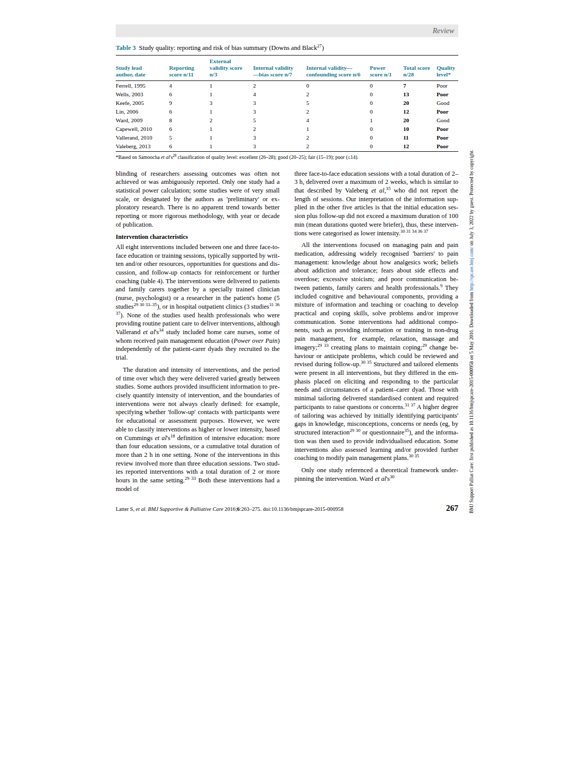BMJ Support Palliat Care: first published as 10.1136/bmjspcare-2015-000958 on 5 May 2016. Downloaded from http://spcare.bmj.com/ on July 3, 2022 by guest. Protected by copyright.
Review
Table 3 Study quality: reporting and risk of bias summary (Downs and Black27)
| Study lead author, date | Reporting score n/11 | External validity score n/3 | Internal validity —bias score n/7 | Internal validity— confounding score n/6 | Power score n/1 | Total score n/28 | Quality level* |
| --- | --- | --- | --- | --- | --- | --- | --- |
| Ferrell, 1995 | 4 | 1 | 2 | 0 | 0 | 7 | Poor |
| Wells, 2003 | 6 | 1 | 4 | 2 | 0 | 13 | Poor |
| Keefe, 2005 | 9 | 3 | 3 | 5 | 0 | 20 | Good |
| Lin, 2006 | 6 | 1 | 3 | 2 | 0 | 12 | Poor |
| Ward, 2009 | 8 | 2 | 5 | 4 | 1 | 20 | Good |
| Capewell, 2010 | 6 | 1 | 2 | 1 | 0 | 10 | Poor |
| Vallerand, 2010 | 5 | 1 | 3 | 2 | 0 | 11 | Poor |
| Valeberg, 2013 | 6 | 1 | 3 | 2 | 0 | 12 | Poor |
*Based on Samoocha et al's28 classification of quality level: excellent (26–28); good (20–25); fair (15–19); poor (≤14).
blinding of researchers assessing outcomes was often not achieved or was ambiguously reported. Only one study had a statistical power calculation; some studies were of very small scale, or designated by the authors as 'preliminary' or exploratory research. There is no apparent trend towards better reporting or more rigorous methodology, with year or decade of publication.
Intervention characteristics
All eight interventions included between one and three face-to-face education or training sessions, typically supported by written and/or other resources, opportunities for questions and discussion, and follow-up contacts for reinforcement or further coaching (table 4). The interventions were delivered to patients and family carers together by a specially trained clinician (nurse, psychologist) or a researcher in the patient's home (5 studies29 30 33–35), or in hospital outpatient clinics (3 studies31 36 37). None of the studies used health professionals who were providing routine patient care to deliver interventions, although Vallerand et al's34 study included home care nurses, some of whom received pain management education (Power over Pain) independently of the patient-carer dyads they recruited to the trial.
The duration and intensity of interventions, and the period of time over which they were delivered varied greatly between studies. Some authors provided insufficient information to precisely quantify intensity of intervention, and the boundaries of interventions were not always clearly defined: for example, specifying whether 'follow-up' contacts with participants were for educational or assessment purposes. However, we were able to classify interventions as higher or lower intensity, based on Cummings et al's18 definition of intensive education: more than four education sessions, or a cumulative total duration of more than 2 h in one setting. None of the interventions in this review involved more than three education sessions. Two studies reported interventions with a total duration of 2 or more hours in the same setting.29 33 Both these interventions had a model of
three face-to-face education sessions with a total duration of 2–3 h, delivered over a maximum of 2 weeks, which is similar to that described by Valeberg et al,35 who did not report the length of sessions. Our interpretation of the information supplied in the other five articles is that the initial education session plus follow-up did not exceed a maximum duration of 100 min (mean durations quoted were briefer), thus, these interventions were categorised as lower intensity.30 31 34 36 37
All the interventions focused on managing pain and pain medication, addressing widely recognised 'barriers' to pain management: knowledge about how analgesics work; beliefs about addiction and tolerance; fears about side effects and overdose; excessive stoicism; and poor communication between patients, family carers and health professionals.9 They included cognitive and behavioural components, providing a mixture of information and teaching or coaching to develop practical and coping skills, solve problems and/or improve communication. Some interventions had additional components, such as providing information or training in non-drug pain management, for example, relaxation, massage and imagery;29 33 creating plans to maintain coping;29 change behaviour or anticipate problems, which could be reviewed and revised during follow-up.30 35 Structured and tailored elements were present in all interventions, but they differed in the emphasis placed on eliciting and responding to the particular needs and circumstances of a patient–carer dyad. Those with minimal tailoring delivered standardised content and required participants to raise questions or concerns.31 37 A higher degree of tailoring was achieved by initially identifying participants' gaps in knowledge, misconceptions, concerns or needs (eg, by structured interaction29 30 or questionnaire35), and the information was then used to provide individualised education. Some interventions also assessed learning and/or provided further coaching to modify pain management plans.30 35
Only one study referenced a theoretical framework underpinning the intervention. Ward et al's30
Latter S, et al. BMJ Supportive & Palliative Care 2016;6:263–275. doi:10.1136/bmjspcare-2015-000958
267